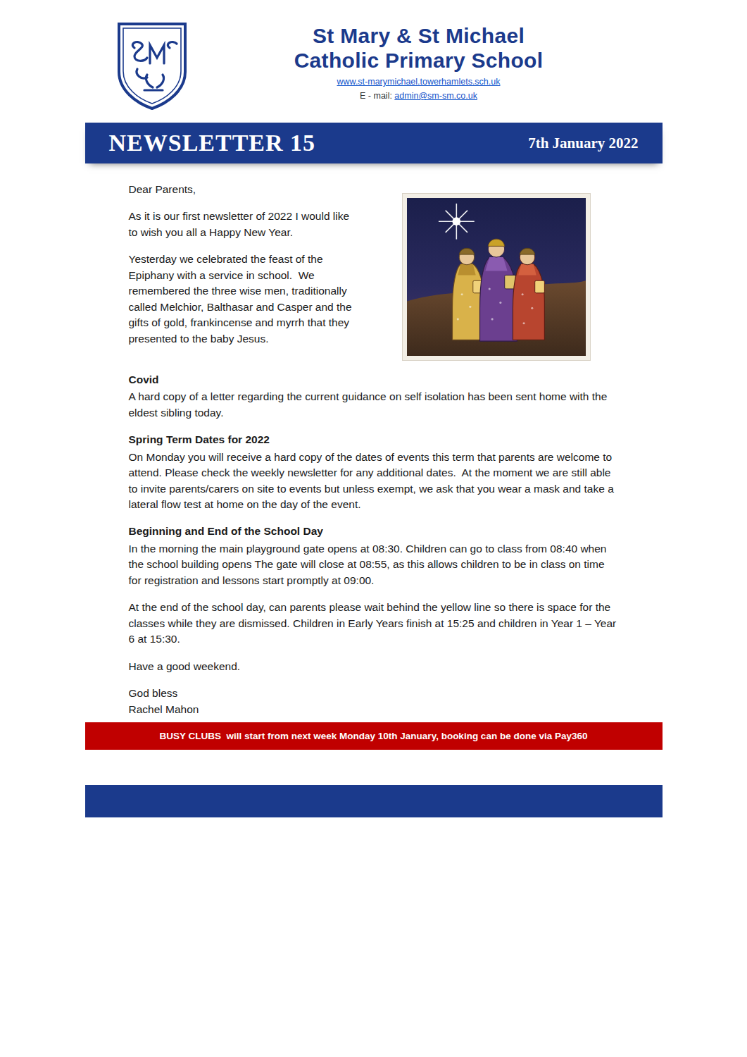St Mary & St Michael
Catholic Primary School
www.st-marymichael.towerhamlets.sch.uk
E - mail: admin@sm-sm.co.uk
NEWSLETTER 15
7th January 2022
Dear Parents,
As it is our first newsletter of 2022 I would like to wish you all a Happy New Year.
Yesterday we celebrated the feast of the Epiphany with a service in school. We remembered the three wise men, traditionally called Melchior, Balthasar and Casper and the gifts of gold, frankincense and myrrh that they presented to the baby Jesus.
Covid
A hard copy of a letter regarding the current guidance on self isolation has been sent home with the eldest sibling today.
Spring Term Dates for 2022
On Monday you will receive a hard copy of the dates of events this term that parents are welcome to attend. Please check the weekly newsletter for any additional dates. At the moment we are still able to invite parents/carers on site to events but unless exempt, we ask that you wear a mask and take a lateral flow test at home on the day of the event.
Beginning and End of the School Day
In the morning the main playground gate opens at 08:30. Children can go to class from 08:40 when the school building opens The gate will close at 08:55, as this allows children to be in class on time for registration and lessons start promptly at 09:00.
At the end of the school day, can parents please wait behind the yellow line so there is space for the classes while they are dismissed. Children in Early Years finish at 15:25 and children in Year 1 – Year 6 at 15:30.
Have a good weekend.
God bless
Rachel Mahon
BUSY CLUBS will start from next week Monday 10th January, booking can be done via Pay360